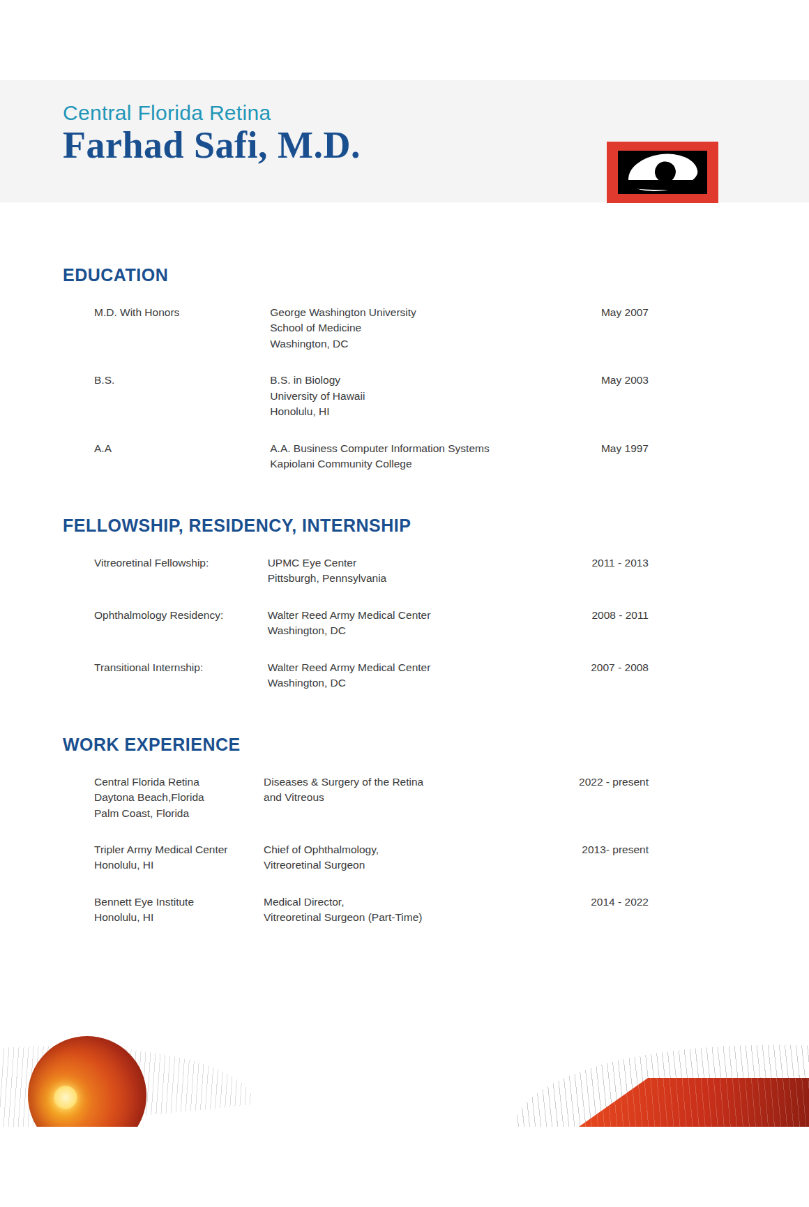Central Florida Retina
Farhad Safi, M.D.
EDUCATION
| M.D. With Honors | George Washington University School of Medicine Washington, DC | May 2007 |
| B.S. | B.S. in Biology University of Hawaii Honolulu, HI | May 2003 |
| A.A | A.A. Business Computer Information Systems Kapiolani Community College | May 1997 |
FELLOWSHIP, RESIDENCY, INTERNSHIP
| Vitreoretinal Fellowship: | UPMC Eye Center Pittsburgh, Pennsylvania | 2011 - 2013 |
| Ophthalmology Residency: | Walter Reed Army Medical Center Washington, DC | 2008 - 2011 |
| Transitional Internship: | Walter Reed Army Medical Center Washington, DC | 2007 - 2008 |
WORK EXPERIENCE
| Central Florida Retina Daytona Beach,Florida Palm Coast, Florida | Diseases & Surgery of the Retina and Vitreous | 2022 - present |
| Tripler Army Medical Center Honolulu, HI | Chief of Ophthalmology, Vitreoretinal Surgeon | 2013- present |
| Bennett Eye Institute Honolulu, HI | Medical Director, Vitreoretinal Surgeon (Part-Time) | 2014 - 2022 |